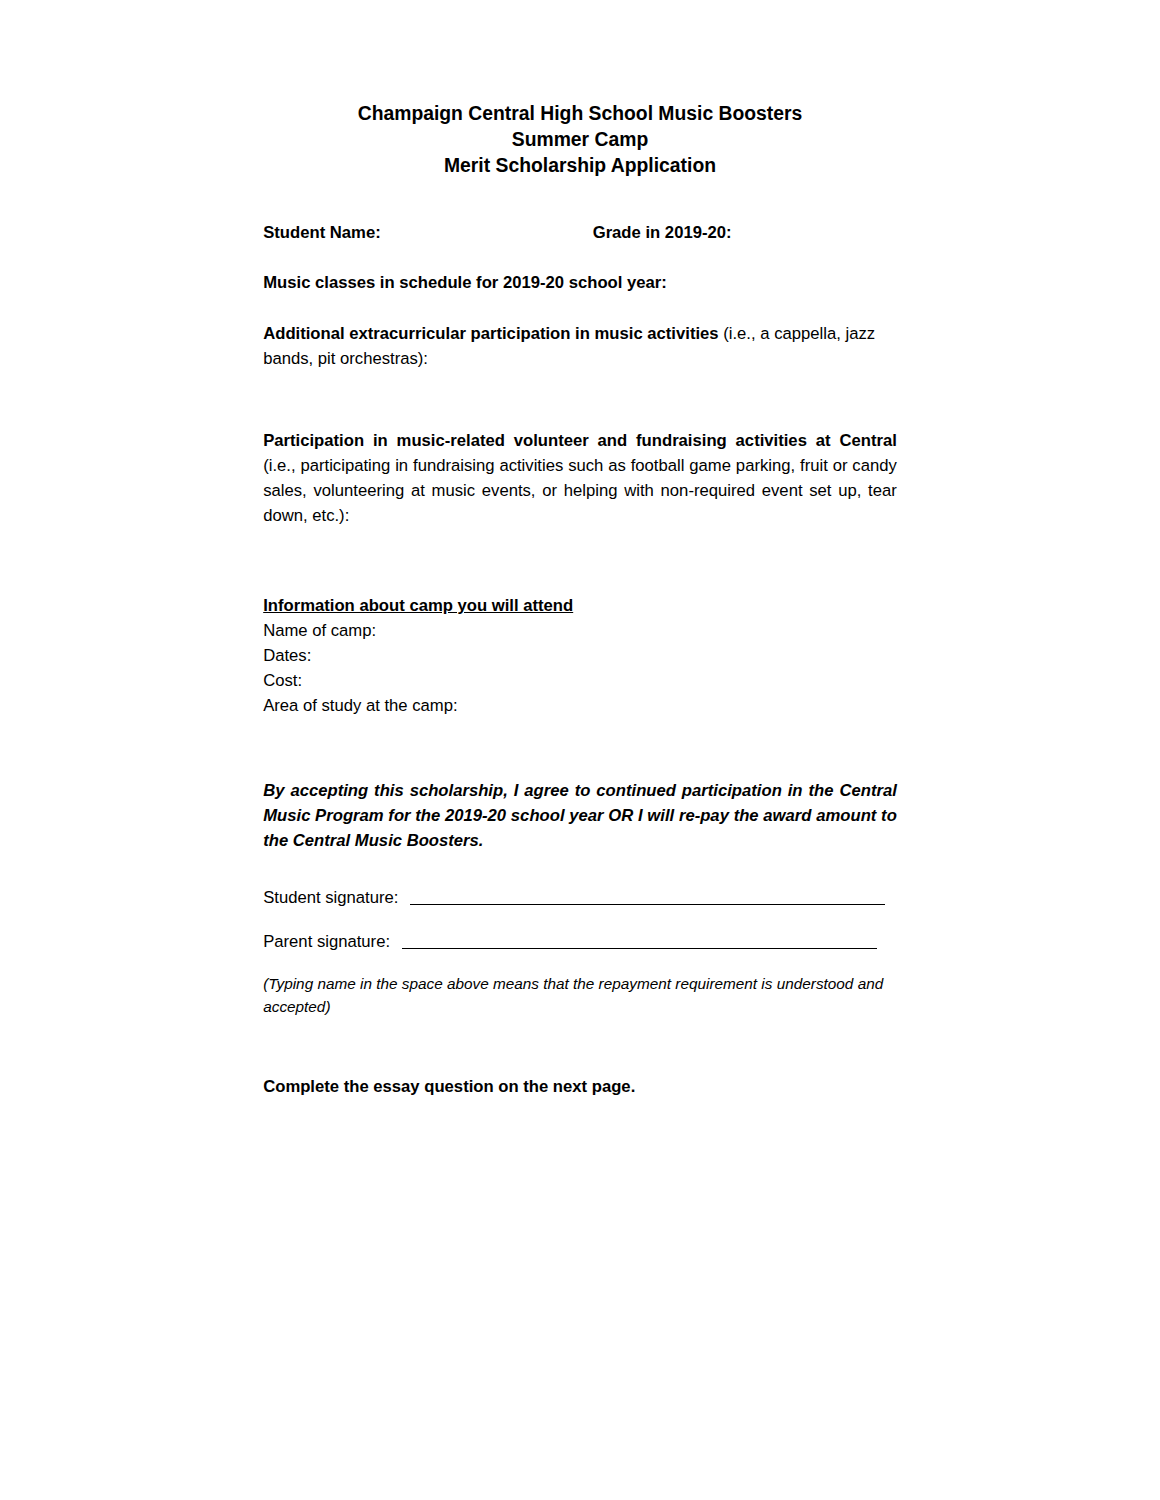Champaign Central High School Music Boosters Summer Camp Merit Scholarship Application
Student Name:
Grade in 2019-20:
Music classes in schedule for 2019-20 school year:
Additional extracurricular participation in music activities (i.e., a cappella, jazz bands, pit orchestras):
Participation in music-related volunteer and fundraising activities at Central (i.e., participating in fundraising activities such as football game parking, fruit or candy sales, volunteering at music events, or helping with non-required event set up, tear down, etc.):
Information about camp you will attend
Name of camp:
Dates:
Cost:
Area of study at the camp:
By accepting this scholarship, I agree to continued participation in the Central Music Program for the 2019-20 school year OR I will re-pay the award amount to the Central Music Boosters.
Student signature:
Parent signature:
(Typing name in the space above means that the repayment requirement is understood and accepted)
Complete the essay question on the next page.